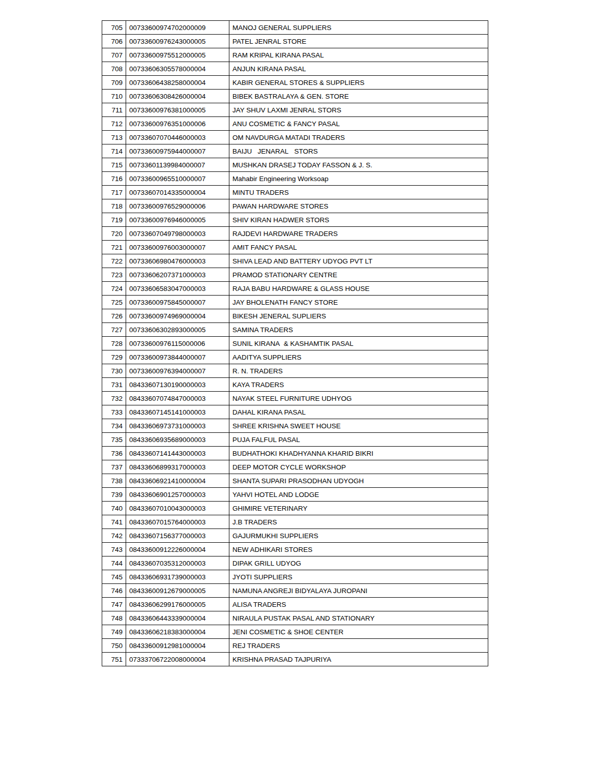| 705 | 00733600974702000009 | MANOJ GENERAL SUPPLIERS |
| 706 | 00733600976243000005 | PATEL JENRAL STORE |
| 707 | 00733600975512000005 | RAM KRIPAL KIRANA PASAL |
| 708 | 00733606305578000004 | ANJUN KIRANA PASAL |
| 709 | 00733606438258000004 | KABIR GENERAL STORES & SUPPLIERS |
| 710 | 00733606308426000004 | BIBEK BASTRALAYA & GEN. STORE |
| 711 | 00733600976381000005 | JAY SHUV LAXMI JENRAL STORS |
| 712 | 00733600976351000006 | ANU COSMETIC & FANCY PASAL |
| 713 | 00733607070446000003 | OM NAVDURGA MATADI TRADERS |
| 714 | 00733600975944000007 | BAIJU JENARAL STORS |
| 715 | 00733601139984000007 | MUSHKAN DRASEJ TODAY FASSON & J. S. |
| 716 | 00733600965510000007 | Mahabir Engineering Worksoap |
| 717 | 00733607014335000004 | MINTU TRADERS |
| 718 | 00733600976529000006 | PAWAN HARDWARE STORES |
| 719 | 00733600976946000005 | SHIV KIRAN HADWER STORS |
| 720 | 00733607049798000003 | RAJDEVI HARDWARE TRADERS |
| 721 | 00733600976003000007 | AMIT FANCY PASAL |
| 722 | 00733606980476000003 | SHIVA LEAD AND BATTERY UDYOG PVT LT |
| 723 | 00733606207371000003 | PRAMOD STATIONARY CENTRE |
| 724 | 00733606583047000003 | RAJA BABU HARDWARE & GLASS HOUSE |
| 725 | 00733600975845000007 | JAY BHOLENATH FANCY STORE |
| 726 | 00733600974969000004 | BIKESH JENERAL SUPLIERS |
| 727 | 00733606302893000005 | SAMINA TRADERS |
| 728 | 00733600976115000006 | SUNIL KIRANA & KASHAMTIK PASAL |
| 729 | 00733600973844000007 | AADITYA SUPPLIERS |
| 730 | 00733600976394000007 | R. N. TRADERS |
| 731 | 08433607130190000003 | KAYA TRADERS |
| 732 | 08433607074847000003 | NAYAK STEEL FURNITURE UDHYOG |
| 733 | 08433607145141000003 | DAHAL KIRANA PASAL |
| 734 | 08433606973731000003 | SHREE KRISHNA SWEET HOUSE |
| 735 | 08433606935689000003 | PUJA FALFUL PASAL |
| 736 | 08433607141443000003 | BUDHATHOKI KHADHYANNA KHARID BIKRI |
| 737 | 08433606899317000003 | DEEP MOTOR CYCLE WORKSHOP |
| 738 | 08433606921410000004 | SHANTA SUPARI PRASODHAN UDYOGH |
| 739 | 08433606901257000003 | YAHVI HOTEL AND LODGE |
| 740 | 08433607010043000003 | GHIMIRE VETERINARY |
| 741 | 08433607015764000003 | J.B TRADERS |
| 742 | 08433607156377000003 | GAJURMUKHI SUPPLIERS |
| 743 | 08433600912226000004 | NEW ADHIKARI STORES |
| 744 | 08433607035312000003 | DIPAK GRILL UDYOG |
| 745 | 08433606931739000003 | JYOTI SUPPLIERS |
| 746 | 08433600912679000005 | NAMUNA ANGREJI BIDYALAYA JUROPANI |
| 747 | 08433606299176000005 | ALISA TRADERS |
| 748 | 08433606443339000004 | NIRAULA PUSTAK PASAL AND STATIONARY |
| 749 | 08433606218383000004 | JENI COSMETIC & SHOE CENTER |
| 750 | 08433600912981000004 | REJ TRADERS |
| 751 | 07333706722008000004 | KRISHNA PRASAD TAJPURIYA |